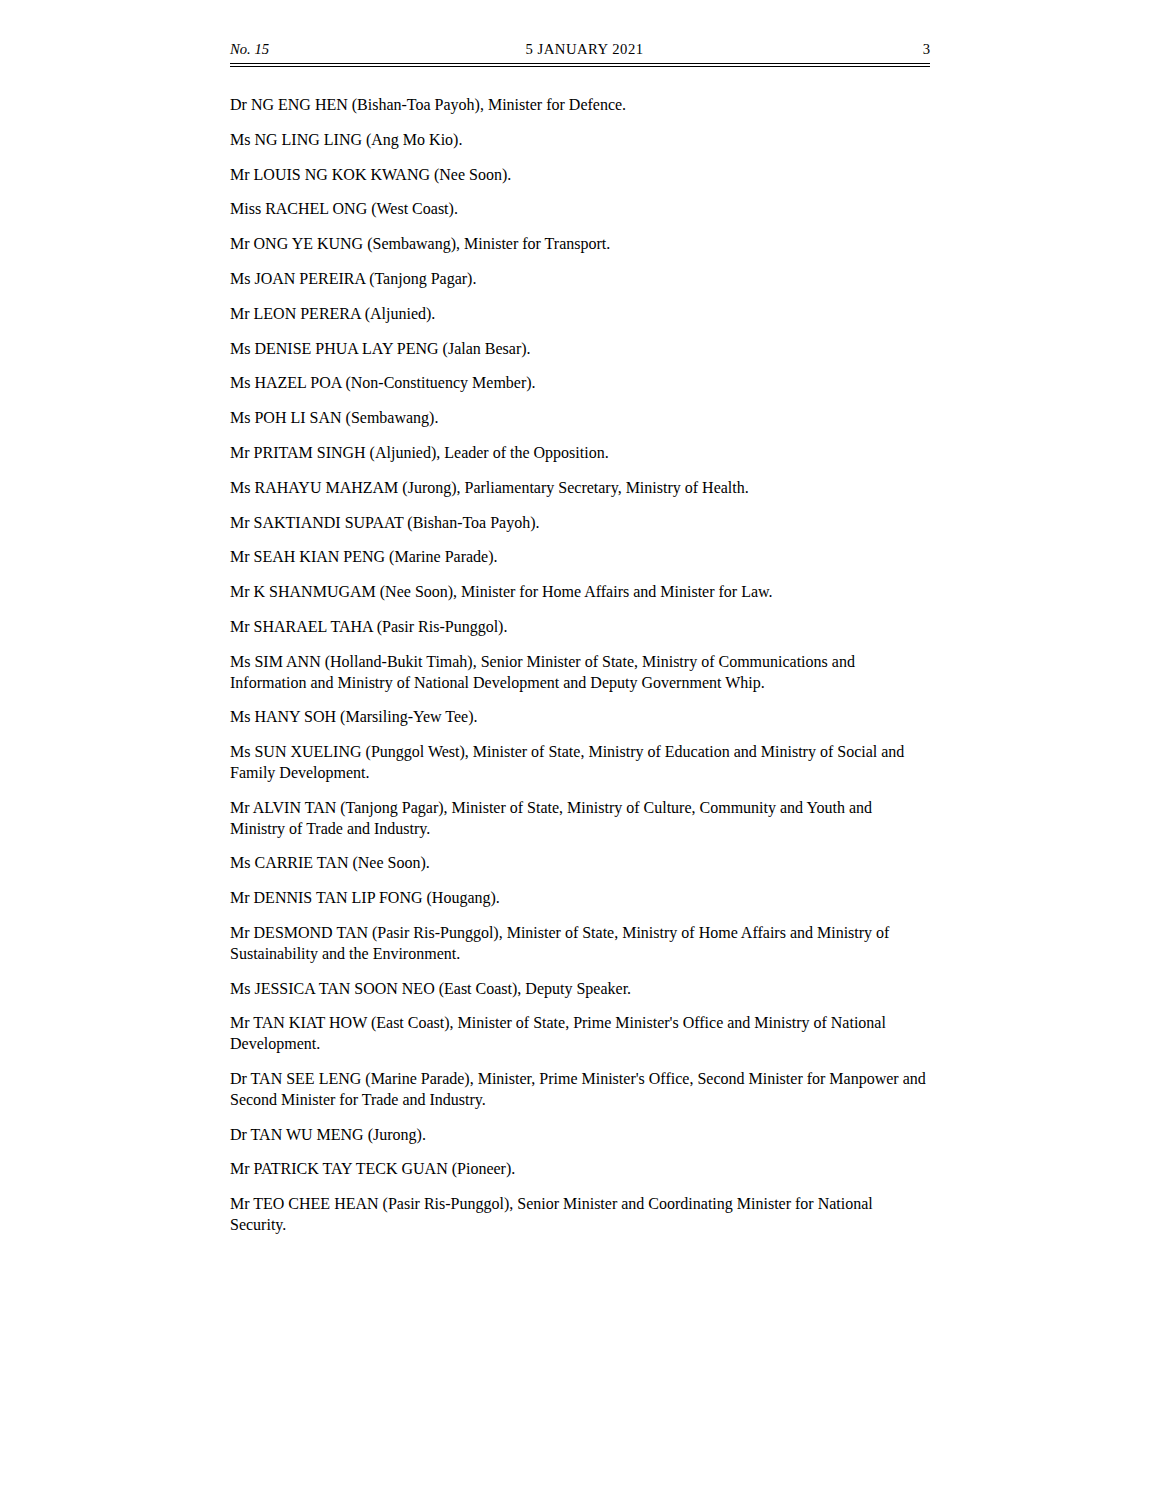No. 15
5 JANUARY 2021
3
Dr NG ENG HEN (Bishan-Toa Payoh), Minister for Defence.
Ms NG LING LING (Ang Mo Kio).
Mr LOUIS NG KOK KWANG (Nee Soon).
Miss RACHEL ONG (West Coast).
Mr ONG YE KUNG (Sembawang), Minister for Transport.
Ms JOAN PEREIRA (Tanjong Pagar).
Mr LEON PERERA (Aljunied).
Ms DENISE PHUA LAY PENG (Jalan Besar).
Ms HAZEL POA (Non-Constituency Member).
Ms POH LI SAN (Sembawang).
Mr PRITAM SINGH (Aljunied), Leader of the Opposition.
Ms RAHAYU MAHZAM (Jurong), Parliamentary Secretary, Ministry of Health.
Mr SAKTIANDI SUPAAT (Bishan-Toa Payoh).
Mr SEAH KIAN PENG (Marine Parade).
Mr K SHANMUGAM (Nee Soon), Minister for Home Affairs and Minister for Law.
Mr SHARAEL TAHA (Pasir Ris-Punggol).
Ms SIM ANN (Holland-Bukit Timah), Senior Minister of State, Ministry of Communications and Information and Ministry of National Development and Deputy Government Whip.
Ms HANY SOH (Marsiling-Yew Tee).
Ms SUN XUELING (Punggol West), Minister of State, Ministry of Education and Ministry of Social and Family Development.
Mr ALVIN TAN (Tanjong Pagar), Minister of State, Ministry of Culture, Community and Youth and Ministry of Trade and Industry.
Ms CARRIE TAN (Nee Soon).
Mr DENNIS TAN LIP FONG (Hougang).
Mr DESMOND TAN (Pasir Ris-Punggol), Minister of State, Ministry of Home Affairs and Ministry of Sustainability and the Environment.
Ms JESSICA TAN SOON NEO (East Coast), Deputy Speaker.
Mr TAN KIAT HOW (East Coast), Minister of State, Prime Minister's Office and Ministry of National Development.
Dr TAN SEE LENG (Marine Parade), Minister, Prime Minister's Office, Second Minister for Manpower and Second Minister for Trade and Industry.
Dr TAN WU MENG (Jurong).
Mr PATRICK TAY TECK GUAN (Pioneer).
Mr TEO CHEE HEAN (Pasir Ris-Punggol), Senior Minister and Coordinating Minister for National Security.